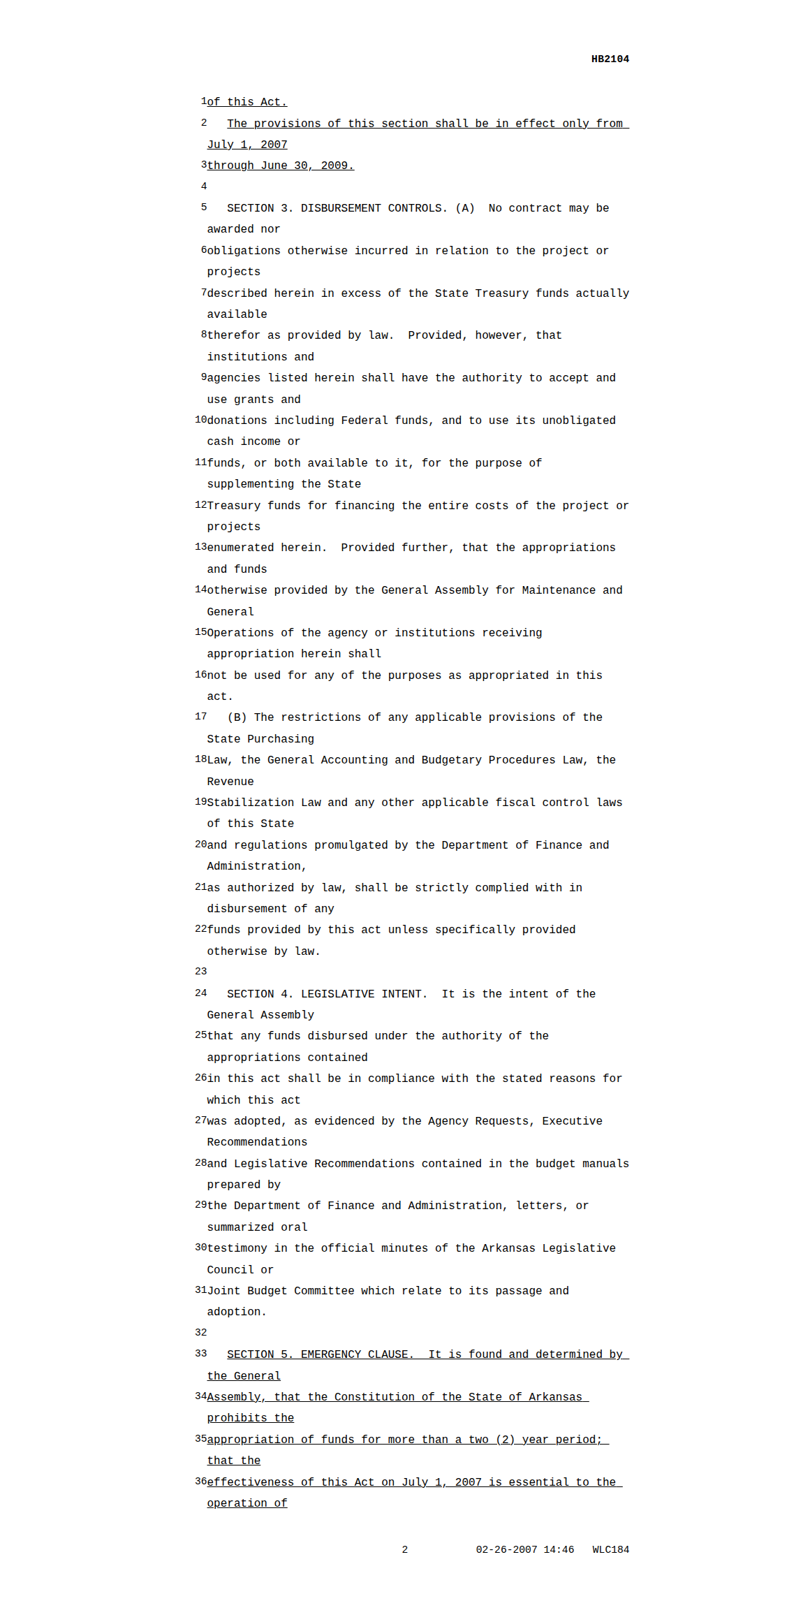HB2104
| 1 | of this Act. |
| 2 | The provisions of this section shall be in effect only from July 1, 2007 |
| 3 | through June 30, 2009. |
| 4 | |
| 5 | SECTION 3. DISBURSEMENT CONTROLS. (A) No contract may be awarded nor |
| 6 | obligations otherwise incurred in relation to the project or projects |
| 7 | described herein in excess of the State Treasury funds actually available |
| 8 | therefor as provided by law. Provided, however, that institutions and |
| 9 | agencies listed herein shall have the authority to accept and use grants and |
| 10 | donations including Federal funds, and to use its unobligated cash income or |
| 11 | funds, or both available to it, for the purpose of supplementing the State |
| 12 | Treasury funds for financing the entire costs of the project or projects |
| 13 | enumerated herein. Provided further, that the appropriations and funds |
| 14 | otherwise provided by the General Assembly for Maintenance and General |
| 15 | Operations of the agency or institutions receiving appropriation herein shall |
| 16 | not be used for any of the purposes as appropriated in this act. |
| 17 | (B) The restrictions of any applicable provisions of the State Purchasing |
| 18 | Law, the General Accounting and Budgetary Procedures Law, the Revenue |
| 19 | Stabilization Law and any other applicable fiscal control laws of this State |
| 20 | and regulations promulgated by the Department of Finance and Administration, |
| 21 | as authorized by law, shall be strictly complied with in disbursement of any |
| 22 | funds provided by this act unless specifically provided otherwise by law. |
| 23 | |
| 24 | SECTION 4. LEGISLATIVE INTENT. It is the intent of the General Assembly |
| 25 | that any funds disbursed under the authority of the appropriations contained |
| 26 | in this act shall be in compliance with the stated reasons for which this act |
| 27 | was adopted, as evidenced by the Agency Requests, Executive Recommendations |
| 28 | and Legislative Recommendations contained in the budget manuals prepared by |
| 29 | the Department of Finance and Administration, letters, or summarized oral |
| 30 | testimony in the official minutes of the Arkansas Legislative Council or |
| 31 | Joint Budget Committee which relate to its passage and adoption. |
| 32 | |
| 33 | SECTION 5. EMERGENCY CLAUSE. It is found and determined by the General |
| 34 | Assembly, that the Constitution of the State of Arkansas prohibits the |
| 35 | appropriation of funds for more than a two (2) year period; that the |
| 36 | effectiveness of this Act on July 1, 2007 is essential to the operation of |
2 02-26-2007 14:46 WLC184